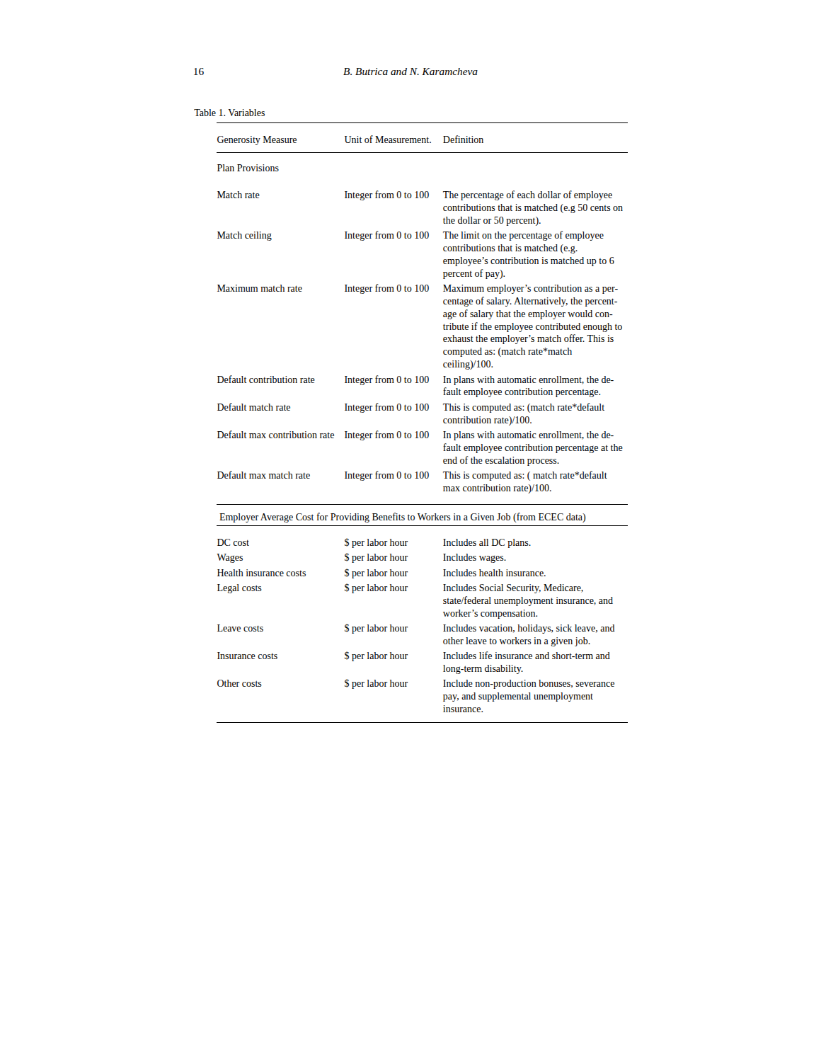16
B. Butrica and N. Karamcheva
Table 1. Variables
| Generosity Measure | Unit of Measurement. | Definition |
| Plan Provisions |
| Match rate | Integer from 0 to 100 | The percentage of each dollar of employee contributions that is matched (e.g 50 cents on the dollar or 50 percent). |
| Match ceiling | Integer from 0 to 100 | The limit on the percentage of employee contributions that is matched (e.g. employee’s contribution is matched up to 6 percent of pay). |
| Maximum match rate | Integer from 0 to 100 | Maximum employer’s contribution as a percentage of salary. Alternatively, the percentage of salary that the employer would contribute if the employee contributed enough to exhaust the employer’s match offer. This is computed as: (match rate*match ceiling)/100. |
| Default contribution rate | Integer from 0 to 100 | In plans with automatic enrollment, the default employee contribution percentage. |
| Default match rate | Integer from 0 to 100 | This is computed as: (match rate*default contribution rate)/100. |
| Default max contribution rate | Integer from 0 to 100 | In plans with automatic enrollment, the default employee contribution percentage at the end of the escalation process. |
| Default max match rate | Integer from 0 to 100 | This is computed as: ( match rate*default max contribution rate)/100. |
| Employer Average Cost for Providing Benefits to Workers in a Given Job (from ECEC data) |
| DC cost | $ per labor hour | Includes all DC plans. |
| Wages | $ per labor hour | Includes wages. |
| Health insurance costs | $ per labor hour | Includes health insurance. |
| Legal costs | $ per labor hour | Includes Social Security, Medicare, state/federal unemployment insurance, and worker’s compensation. |
| Leave costs | $ per labor hour | Includes vacation, holidays, sick leave, and other leave to workers in a given job. |
| Insurance costs | $ per labor hour | Includes life insurance and short-term and long-term disability. |
| Other costs | $ per labor hour | Include non-production bonuses, severance pay, and supplemental unemployment insurance. |